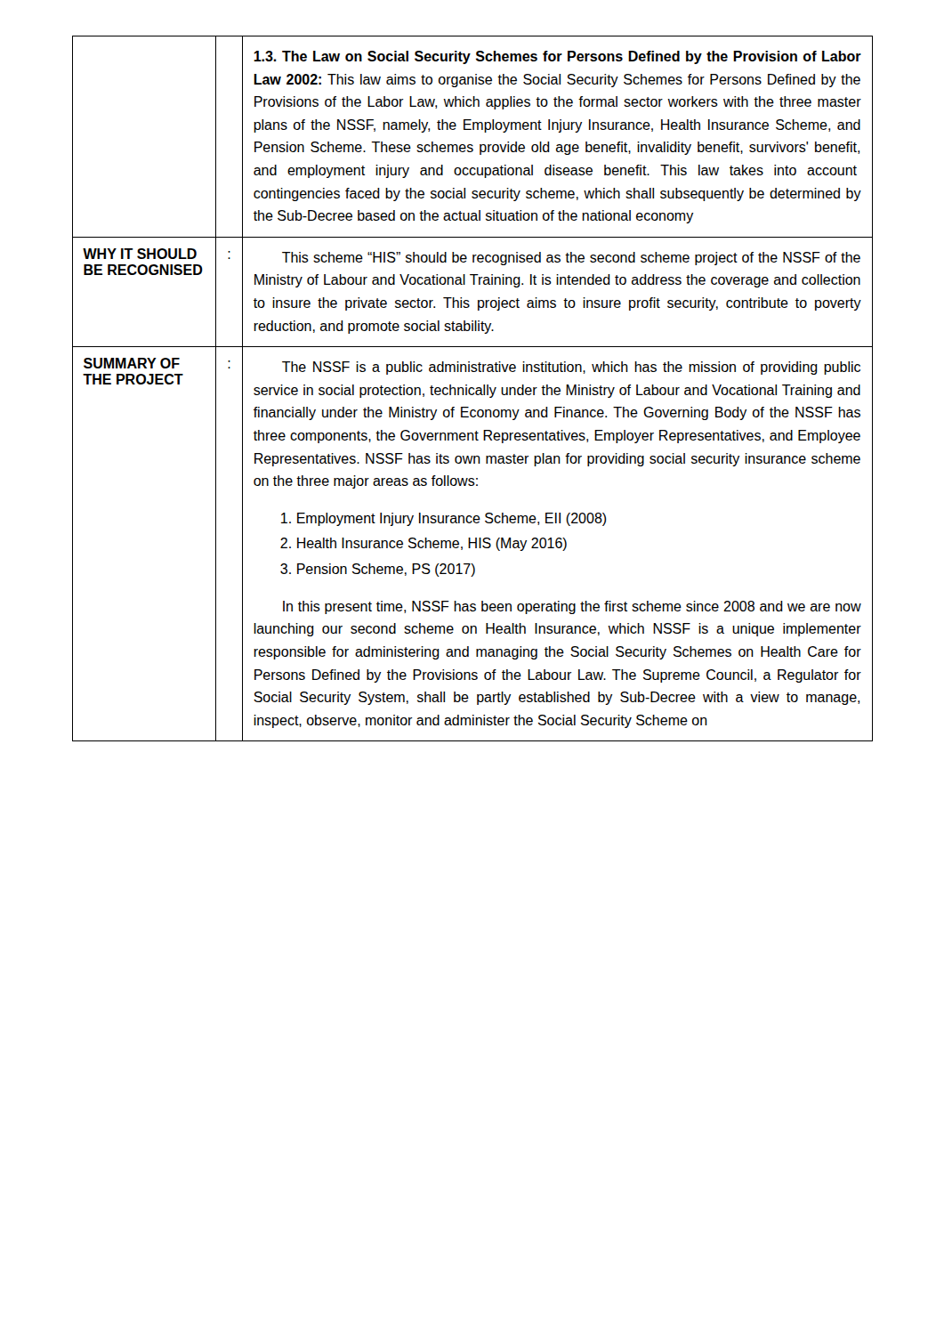| | | 1.3. The Law on Social Security Schemes for Persons Defined by the Provision of Labor Law 2002: This law aims to organise the Social Security Schemes for Persons Defined by the Provisions of the Labor Law, which applies to the formal sector workers with the three master plans of the NSSF, namely, the Employment Injury Insurance, Health Insurance Scheme, and Pension Scheme. These schemes provide old age benefit, invalidity benefit, survivors' benefit, and employment injury and occupational disease benefit. This law takes into account contingencies faced by the social security scheme, which shall subsequently be determined by the Sub-Decree based on the actual situation of the national economy |
| Why it should be recognised | : | This scheme “HIS” should be recognised as the second scheme project of the NSSF of the Ministry of Labour and Vocational Training. It is intended to address the coverage and collection to insure the private sector. This project aims to insure profit security, contribute to poverty reduction, and promote social stability. |
| Summary of the project | : | The NSSF is a public administrative institution, which has the mission of providing public service in social protection, technically under the Ministry of Labour and Vocational Training and financially under the Ministry of Economy and Finance. The Governing Body of the NSSF has three components, the Government Representatives, Employer Representatives, and Employee Representatives. NSSF has its own master plan for providing social security insurance scheme on the three major areas as follows: Employment Injury Insurance Scheme, EII (2008) Health Insurance Scheme, HIS (May 2016) Pension Scheme, PS (2017) In this present time, NSSF has been operating the first scheme since 2008 and we are now launching our second scheme on Health Insurance, which NSSF is a unique implementer responsible for administering and managing the Social Security Schemes on Health Care for Persons Defined by the Provisions of the Labour Law. The Supreme Council, a Regulator for Social Security System, shall be partly established by Sub-Decree with a view to manage, inspect, observe, monitor and administer the Social Security Scheme on |